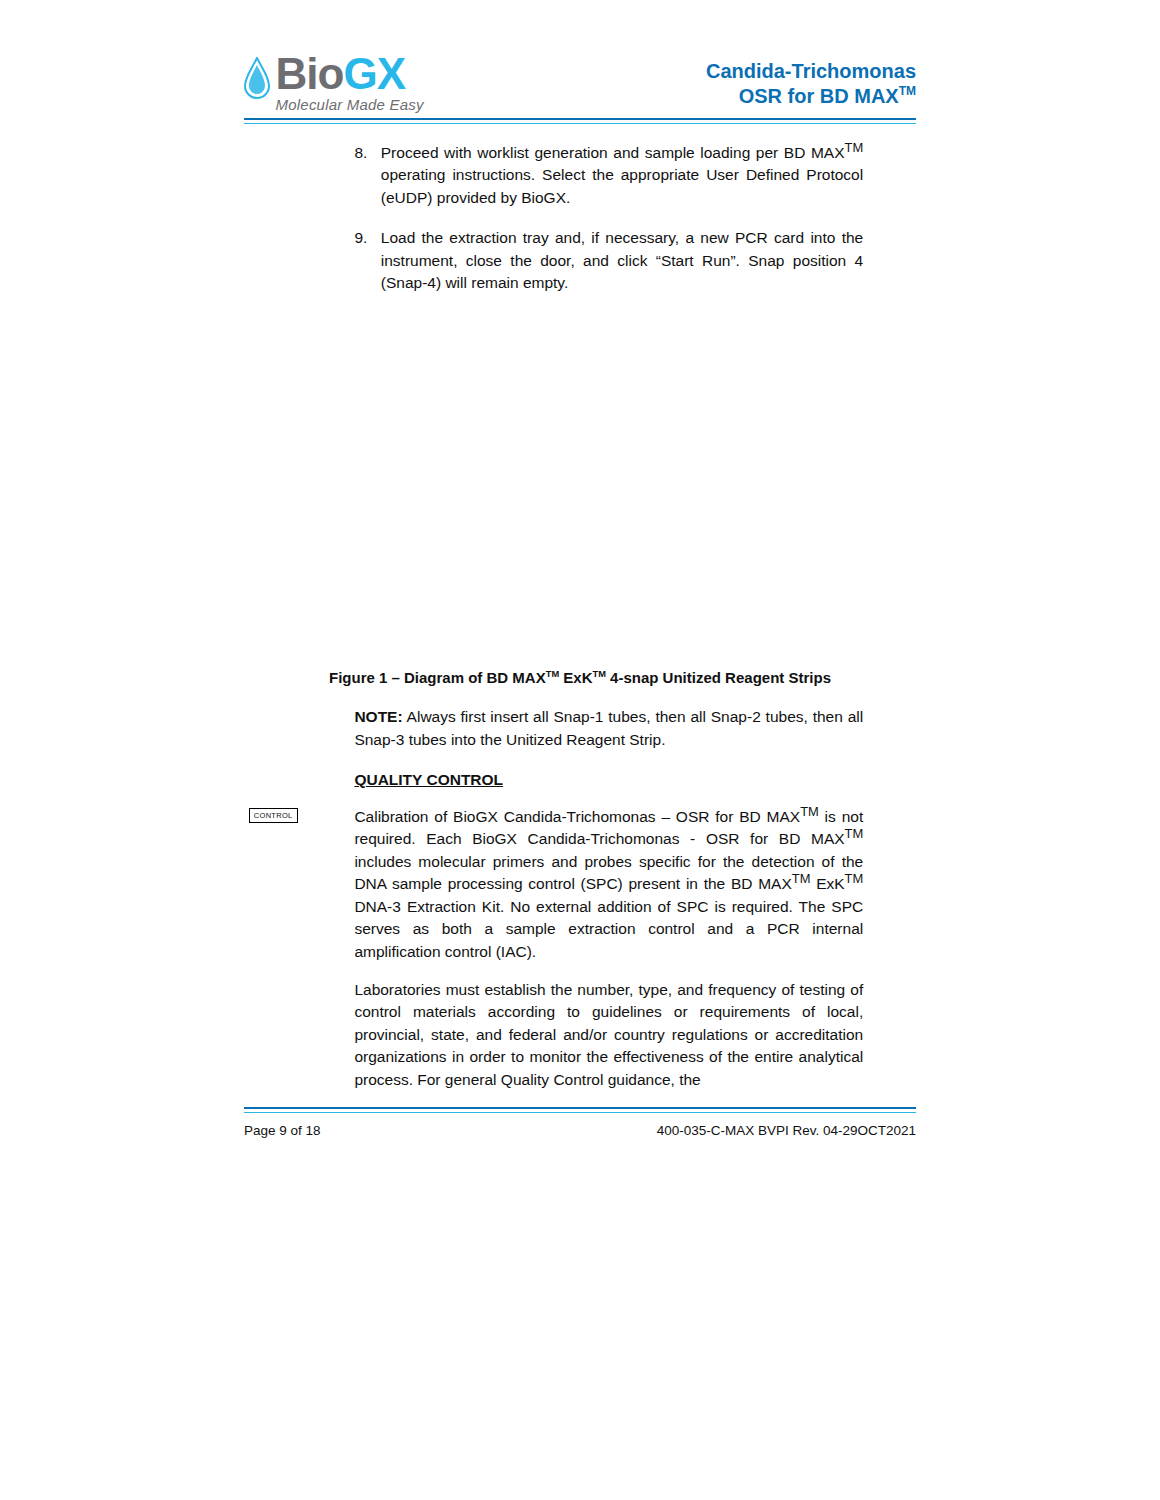Bio GX
Molecular Made Easy
Candida-Trichomonas
OSR for BD MAXTM
8. Proceed with worklist generation and sample loading per BD MAXTM operating instructions. Select the appropriate User Defined Protocol (eUDP) provided by BioGX.
9. Load the extraction tray and, if necessary, a new PCR card into the instrument, close the door, and click “Start Run”. Snap position 4 (Snap-4) will remain empty.
Figure 1 – Diagram of BD MAXTM ExKTM 4-snap Unitized Reagent Strips
NOTE: Always first insert all Snap-1 tubes, then all Snap-2 tubes, then all Snap-3 tubes into the Unitized Reagent Strip.
QUALITY CONTROL
CONTROL
Calibration of BioGX Candida-Trichomonas – OSR for BD MAXTM is not required. Each BioGX Candida-Trichomonas - OSR for BD MAXTM includes molecular primers and probes specific for the detection of the DNA sample processing control (SPC) present in the BD MAXTM ExKTM DNA-3 Extraction Kit. No external addition of SPC is required. The SPC serves as both a sample extraction control and a PCR internal amplification control (IAC).
Laboratories must establish the number, type, and frequency of testing of control materials according to guidelines or requirements of local, provincial, state, and federal and/or country regulations or accreditation organizations in order to monitor the effectiveness of the entire analytical process. For general Quality Control guidance, the
Page 9 of 18 400-035-C-MAX BVPI Rev. 04-29OCT2021